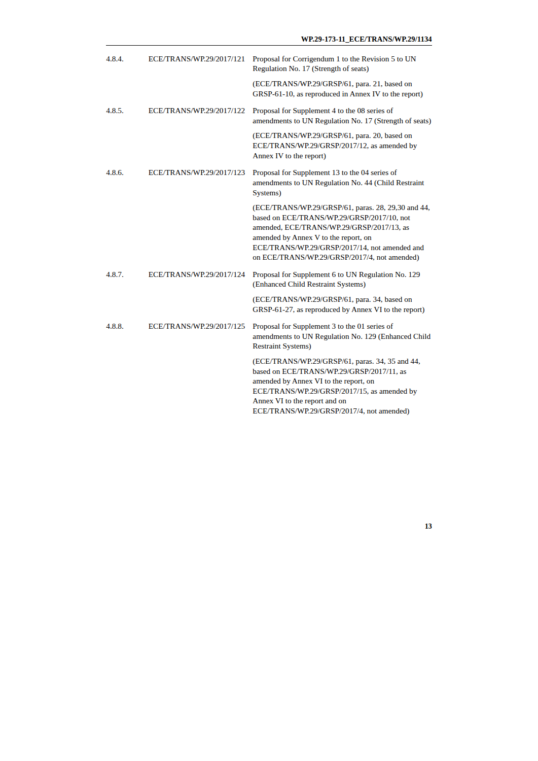WP.29-173-11_ECE/TRANS/WP.29/1134
| 4.8.4. | ECE/TRANS/WP.29/2017/121 | Proposal for Corrigendum 1 to the Revision 5 to UN Regulation No. 17 (Strength of seats) |
| | | (ECE/TRANS/WP.29/GRSP/61, para. 21, based on GRSP-61-10, as reproduced in Annex IV to the report) |
| 4.8.5. | ECE/TRANS/WP.29/2017/122 | Proposal for Supplement 4 to the 08 series of amendments to UN Regulation No. 17 (Strength of seats) |
| | | (ECE/TRANS/WP.29/GRSP/61, para. 20, based on ECE/TRANS/WP.29/GRSP/2017/12, as amended by Annex IV to the report) |
| 4.8.6. | ECE/TRANS/WP.29/2017/123 | Proposal for Supplement 13 to the 04 series of amendments to UN Regulation No. 44 (Child Restraint Systems) |
| | | (ECE/TRANS/WP.29/GRSP/61, paras. 28, 29,30 and 44, based on ECE/TRANS/WP.29/GRSP/2017/10, not amended, ECE/TRANS/WP.29/GRSP/2017/13, as amended by Annex V to the report, on ECE/TRANS/WP.29/GRSP/2017/14, not amended and on ECE/TRANS/WP.29/GRSP/2017/4, not amended) |
| 4.8.7. | ECE/TRANS/WP.29/2017/124 | Proposal for Supplement 6 to UN Regulation No. 129 (Enhanced Child Restraint Systems) |
| | | (ECE/TRANS/WP.29/GRSP/61, para. 34, based on GRSP-61-27, as reproduced by Annex VI to the report) |
| 4.8.8. | ECE/TRANS/WP.29/2017/125 | Proposal for Supplement 3 to the 01 series of amendments to UN Regulation No. 129 (Enhanced Child Restraint Systems) |
| | | (ECE/TRANS/WP.29/GRSP/61, paras. 34, 35 and 44, based on ECE/TRANS/WP.29/GRSP/2017/11, as amended by Annex VI to the report, on ECE/TRANS/WP.29/GRSP/2017/15, as amended by Annex VI to the report and on ECE/TRANS/WP.29/GRSP/2017/4, not amended) |
13